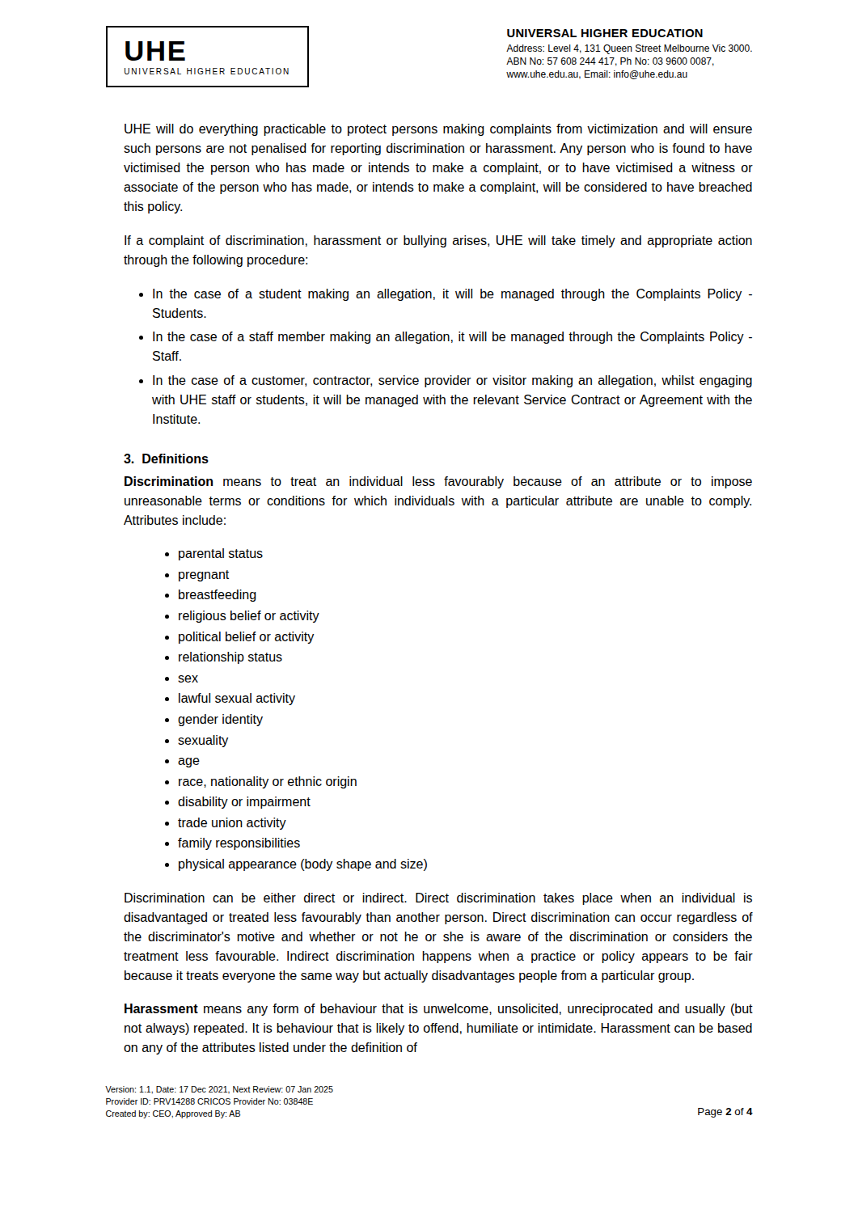UHE UNIVERSAL HIGHER EDUCATION
UNIVERSAL HIGHER EDUCATION
Address: Level 4, 131 Queen Street Melbourne Vic 3000.
ABN No: 57 608 244 417, Ph No: 03 9600 0087,
www.uhe.edu.au, Email: info@uhe.edu.au
UHE will do everything practicable to protect persons making complaints from victimization and will ensure such persons are not penalised for reporting discrimination or harassment. Any person who is found to have victimised the person who has made or intends to make a complaint, or to have victimised a witness or associate of the person who has made, or intends to make a complaint, will be considered to have breached this policy.
If a complaint of discrimination, harassment or bullying arises, UHE will take timely and appropriate action through the following procedure:
In the case of a student making an allegation, it will be managed through the Complaints Policy - Students.
In the case of a staff member making an allegation, it will be managed through the Complaints Policy - Staff.
In the case of a customer, contractor, service provider or visitor making an allegation, whilst engaging with UHE staff or students, it will be managed with the relevant Service Contract or Agreement with the Institute.
3. Definitions
Discrimination means to treat an individual less favourably because of an attribute or to impose unreasonable terms or conditions for which individuals with a particular attribute are unable to comply. Attributes include:
parental status
pregnant
breastfeeding
religious belief or activity
political belief or activity
relationship status
sex
lawful sexual activity
gender identity
sexuality
age
race, nationality or ethnic origin
disability or impairment
trade union activity
family responsibilities
physical appearance (body shape and size)
Discrimination can be either direct or indirect. Direct discrimination takes place when an individual is disadvantaged or treated less favourably than another person. Direct discrimination can occur regardless of the discriminator's motive and whether or not he or she is aware of the discrimination or considers the treatment less favourable. Indirect discrimination happens when a practice or policy appears to be fair because it treats everyone the same way but actually disadvantages people from a particular group.
Harassment means any form of behaviour that is unwelcome, unsolicited, unreciprocated and usually (but not always) repeated. It is behaviour that is likely to offend, humiliate or intimidate. Harassment can be based on any of the attributes listed under the definition of
Version: 1.1, Date: 17 Dec 2021, Next Review: 07 Jan 2025
Provider ID: PRV14288 CRICOS Provider No: 03848E
Created by: CEO, Approved By: AB
Page 2 of 4